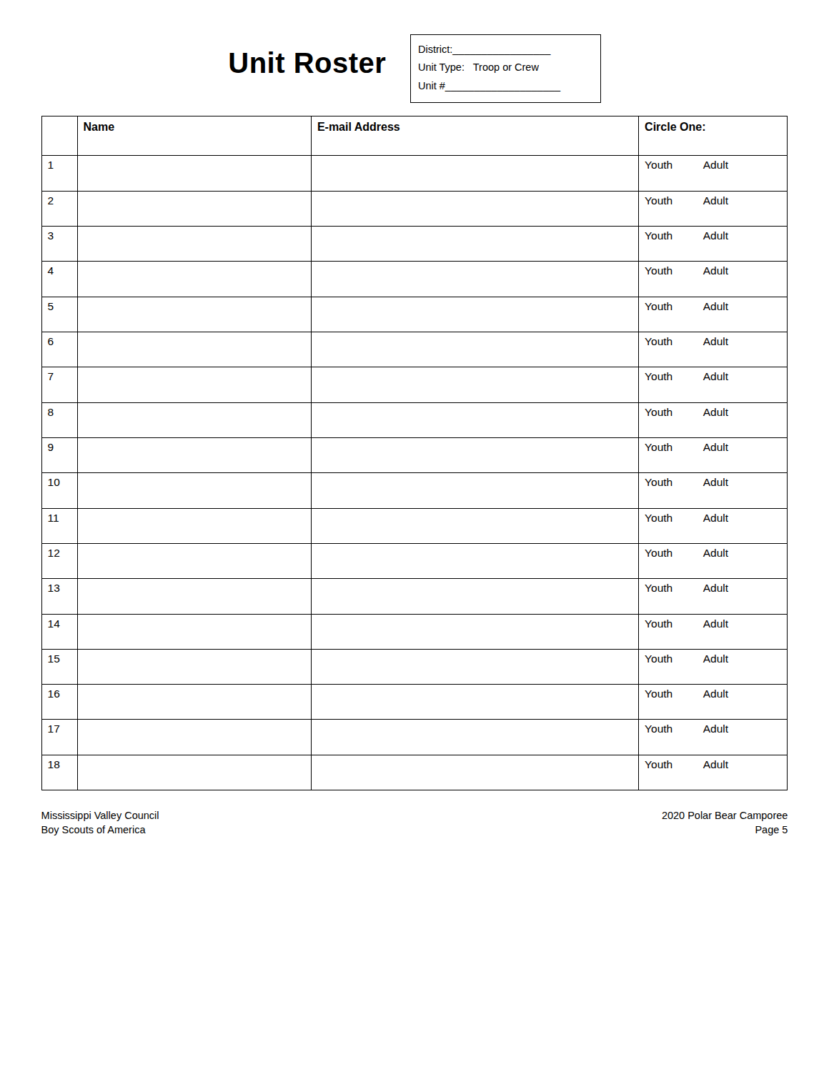Unit Roster
District:_________________
Unit Type: Troop or Crew
Unit #____________________
| | Name | E-mail Address | Circle One: |
| --- | --- | --- | --- |
| 1 | | | Youth Adult |
| 2 | | | Youth Adult |
| 3 | | | Youth Adult |
| 4 | | | Youth Adult |
| 5 | | | Youth Adult |
| 6 | | | Youth Adult |
| 7 | | | Youth Adult |
| 8 | | | Youth Adult |
| 9 | | | Youth Adult |
| 10 | | | Youth Adult |
| 11 | | | Youth Adult |
| 12 | | | Youth Adult |
| 13 | | | Youth Adult |
| 14 | | | Youth Adult |
| 15 | | | Youth Adult |
| 16 | | | Youth Adult |
| 17 | | | Youth Adult |
| 18 | | | Youth Adult |
Mississippi Valley Council
Boy Scouts of America
2020 Polar Bear Camporee
Page 5